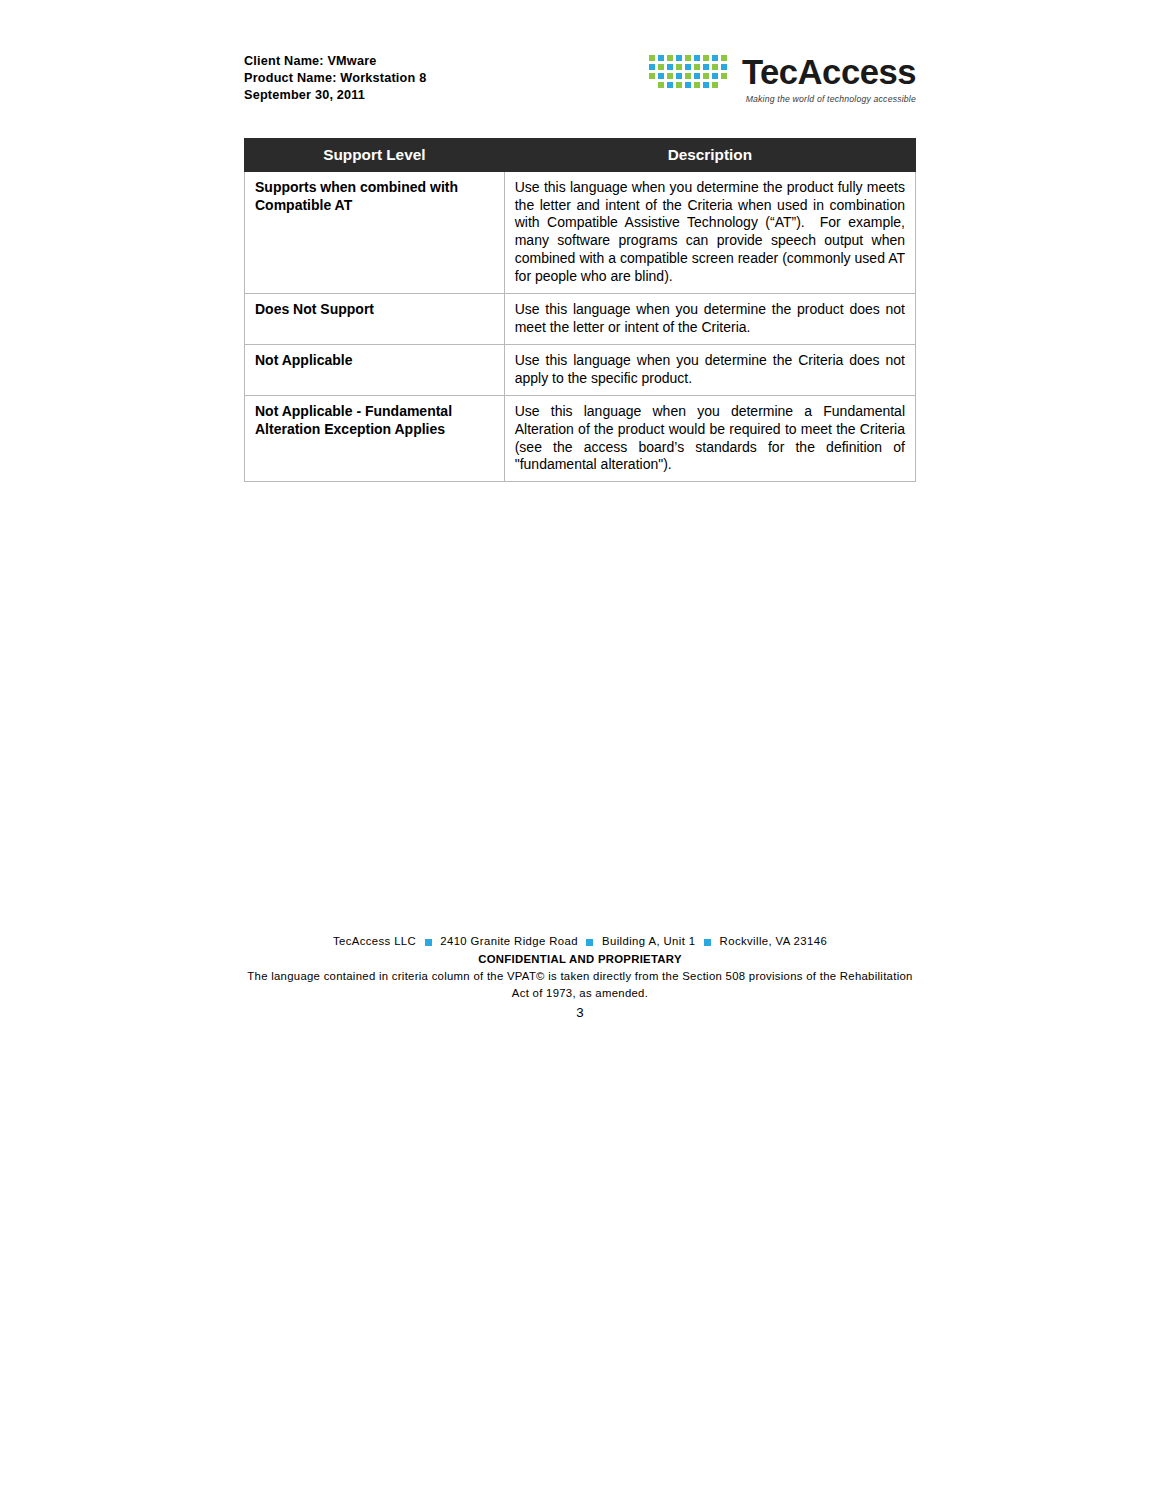Client Name: VMware
Product Name: Workstation 8
September 30, 2011
Tec Access
Making the world of technology accessible
| Support Level | Description |
| --- | --- |
| Supports when combined with Compatible AT | Use this language when you determine the product fully meets the letter and intent of the Criteria when used in combination with Compatible Assistive Technology (“AT”). For example, many software programs can provide speech output when combined with a compatible screen reader (commonly used AT for people who are blind). |
| Does Not Support | Use this language when you determine the product does not meet the letter or intent of the Criteria. |
| Not Applicable | Use this language when you determine the Criteria does not apply to the specific product. |
| Not Applicable - Fundamental Alteration Exception Applies | Use this language when you determine a Fundamental Alteration of the product would be required to meet the Criteria (see the access board’s standards for the definition of "fundamental alteration"). |
TecAccess LLC 2410 Granite Ridge Road Building A, Unit 1 Rockville, VA 23146
CONFIDENTIAL AND PROPRIETARY
The language contained in criteria column of the VPAT© is taken directly from the Section 508 provisions of the Rehabilitation Act of 1973, as amended.
3